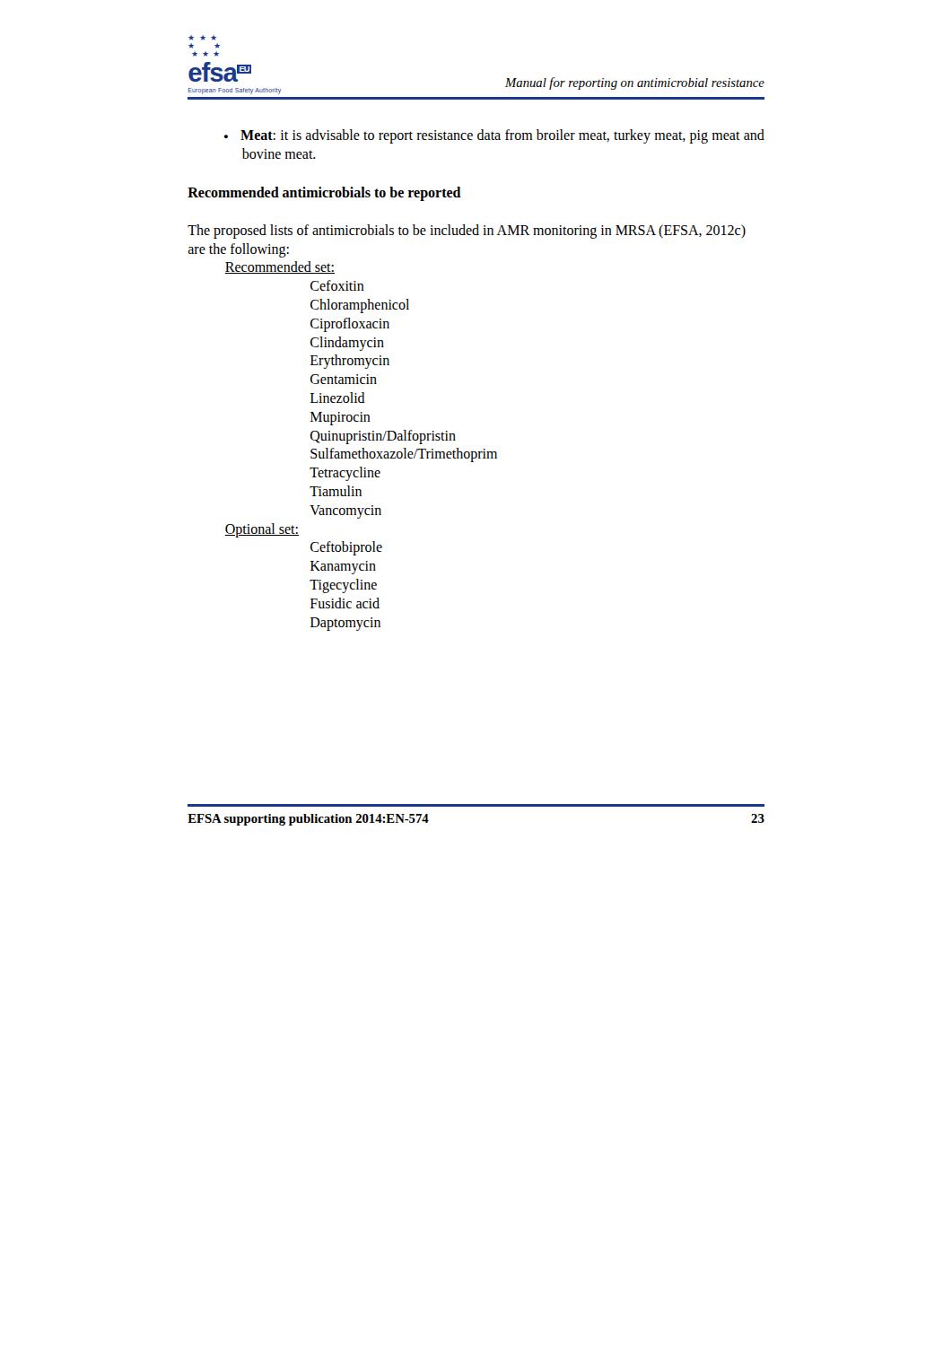★ ★ ★
★ ★
★ ★ ★
efsa EU
European Food Safety Authority
Manual for reporting on antimicrobial resistance
Meat: it is advisable to report resistance data from broiler meat, turkey meat, pig meat and bovine meat.
Recommended antimicrobials to be reported
The proposed lists of antimicrobials to be included in AMR monitoring in MRSA (EFSA, 2012c) are the following:
Recommended set:
Cefoxitin
Chloramphenicol
Ciprofloxacin
Clindamycin
Erythromycin
Gentamicin
Linezolid
Mupirocin
Quinupristin/Dalfopristin
Sulfamethoxazole/Trimethoprim
Tetracycline
Tiamulin
Vancomycin
Optional set:
Ceftobiprole
Kanamycin
Tigecycline
Fusidic acid
Daptomycin
EFSA supporting publication 2014:EN-574
23